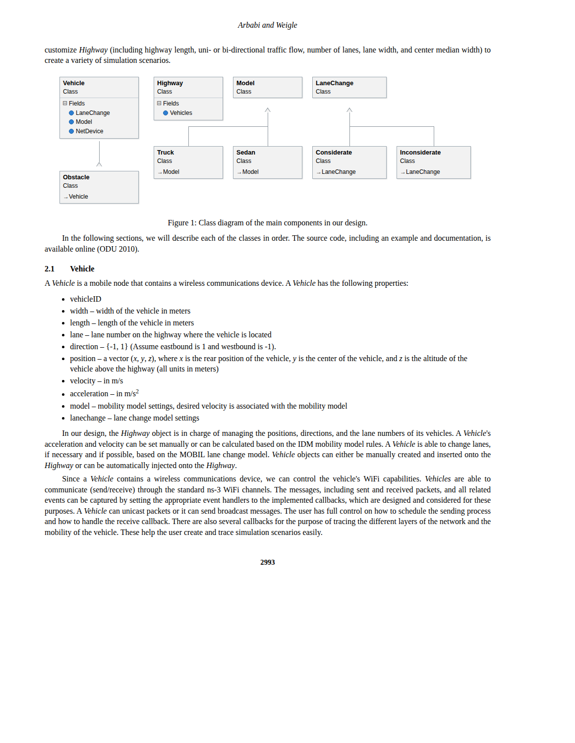Arbabi and Weigle
customize Highway (including highway length, uni- or bi-directional traffic flow, number of lanes, lane width, and center median width) to create a variety of simulation scenarios.
Vehicle
Class
Fields
LaneChange
Model
NetDevice
Obstacle
Class
Vehicle
Highway
Class
Fields
Vehicles
Truck
Class
Model
Model
Class
Sedan
Class
Model
LaneChange
Class
Considerate
Class
LaneChange
Inconsiderate
Class
LaneChange
Figure 1: Class diagram of the main components in our design.
In the following sections, we will describe each of the classes in order. The source code, including an example and documentation, is available online (ODU 2010).
2.1 Vehicle
A Vehicle is a mobile node that contains a wireless communications device. A Vehicle has the following properties:
vehicleID
width – width of the vehicle in meters
length – length of the vehicle in meters
lane – lane number on the highway where the vehicle is located
direction – {-1, 1} (Assume eastbound is 1 and westbound is -1).
position – a vector (x, y, z), where x is the rear position of the vehicle, y is the center of the vehicle, and z is the altitude of the vehicle above the highway (all units in meters)
velocity – in m/s
acceleration – in m/s2
model – mobility model settings, desired velocity is associated with the mobility model
lanechange – lane change model settings
In our design, the Highway object is in charge of managing the positions, directions, and the lane numbers of its vehicles. A Vehicle's acceleration and velocity can be set manually or can be calculated based on the IDM mobility model rules. A Vehicle is able to change lanes, if necessary and if possible, based on the MOBIL lane change model. Vehicle objects can either be manually created and inserted onto the Highway or can be automatically injected onto the Highway.
Since a Vehicle contains a wireless communications device, we can control the vehicle's WiFi capabilities. Vehicles are able to communicate (send/receive) through the standard ns-3 WiFi channels. The messages, including sent and received packets, and all related events can be captured by setting the appropriate event handlers to the implemented callbacks, which are designed and considered for these purposes. A Vehicle can unicast packets or it can send broadcast messages. The user has full control on how to schedule the sending process and how to handle the receive callback. There are also several callbacks for the purpose of tracing the different layers of the network and the mobility of the vehicle. These help the user create and trace simulation scenarios easily.
2993